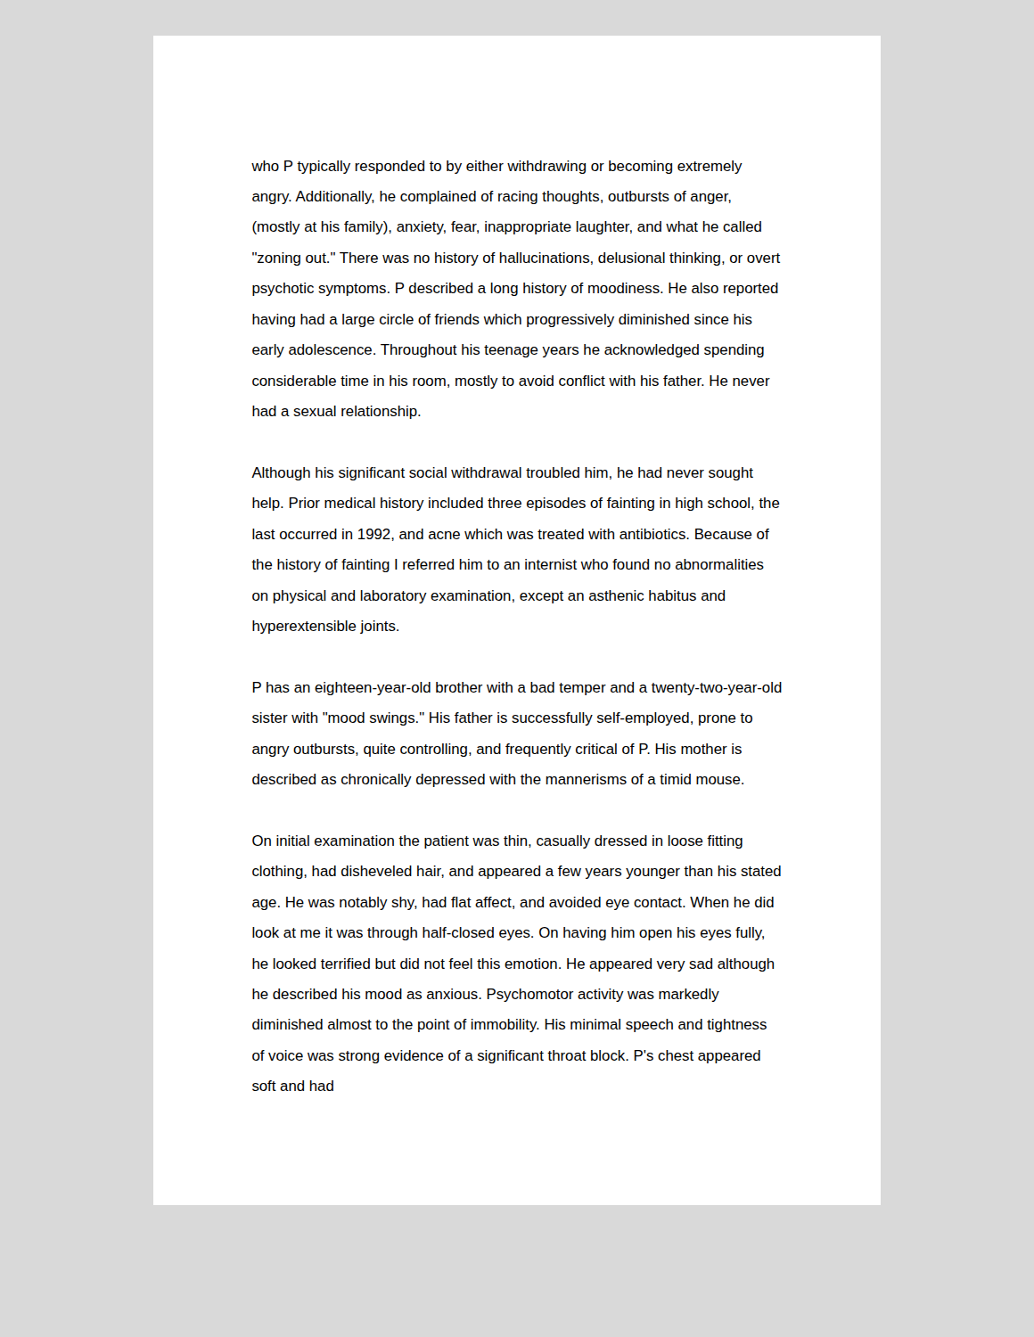who P typically responded to by either withdrawing or becoming extremely angry. Additionally, he complained of racing thoughts, outbursts of anger, (mostly at his family), anxiety, fear, inappropriate laughter, and what he called "zoning out." There was no history of hallucinations, delusional thinking, or overt psychotic symptoms. P described a long history of moodiness. He also reported having had a large circle of friends which progressively diminished since his early adolescence. Throughout his teenage years he acknowledged spending considerable time in his room, mostly to avoid conflict with his father. He never had a sexual relationship.
Although his significant social withdrawal troubled him, he had never sought help. Prior medical history included three episodes of fainting in high school, the last occurred in 1992, and acne which was treated with antibiotics. Because of the history of fainting I referred him to an internist who found no abnormalities on physical and laboratory examination, except an asthenic habitus and hyperextensible joints.
P has an eighteen-year-old brother with a bad temper and a twenty-two-year-old sister with "mood swings." His father is successfully self-employed, prone to angry outbursts, quite controlling, and frequently critical of P. His mother is described as chronically depressed with the mannerisms of a timid mouse.
On initial examination the patient was thin, casually dressed in loose fitting clothing, had disheveled hair, and appeared a few years younger than his stated age. He was notably shy, had flat affect, and avoided eye contact. When he did look at me it was through half-closed eyes. On having him open his eyes fully, he looked terrified but did not feel this emotion. He appeared very sad although he described his mood as anxious. Psychomotor activity was markedly diminished almost to the point of immobility. His minimal speech and tightness of voice was strong evidence of a significant throat block. P's chest appeared soft and had